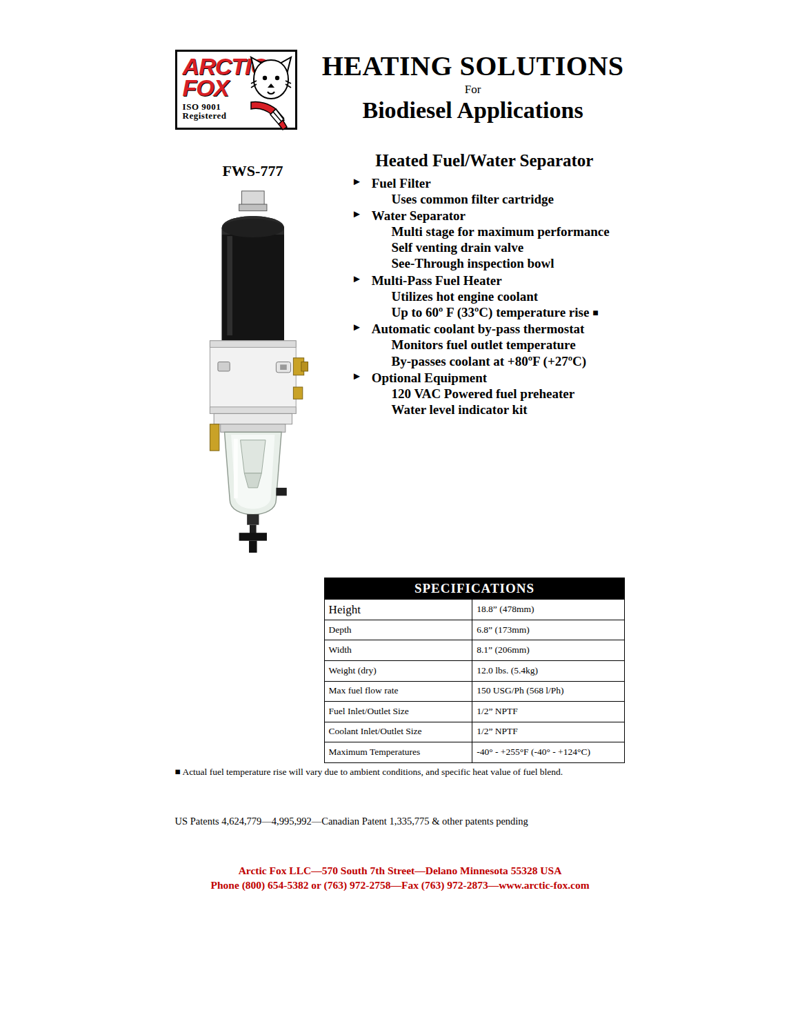ARCTIC®
FOX
ISO 9001
Registered
HEATING SOLUTIONS
For
Biodiesel Applications
FWS-777
Heated Fuel/Water Separator
Fuel Filter
Uses common filter cartridge
Water Separator
Multi stage for maximum performance
Self venting drain valve
See-Through inspection bowl
Multi-Pass Fuel Heater
Utilizes hot engine coolant
Up to 60º F (33ºC) temperature rise ■
Automatic coolant by-pass thermostat
Monitors fuel outlet temperature
By-passes coolant at +80ºF (+27ºC)
Optional Equipment
120 VAC Powered fuel preheater
Water level indicator kit
| SPECIFICATIONS |
| --- |
| Height | 18.8” (478mm) |
| Depth | 6.8” (173mm) |
| Width | 8.1” (206mm) |
| Weight (dry) | 12.0 lbs. (5.4kg) |
| Max fuel flow rate | 150 USG/Ph (568 l/Ph) |
| Fuel Inlet/Outlet Size | 1/2” NPTF |
| Coolant Inlet/Outlet Size | 1/2” NPTF |
| Maximum Temperatures | -40° - +255°F (-40° - +124°C) |
■ Actual fuel temperature rise will vary due to ambient conditions, and specific heat value of fuel blend.
US Patents 4,624,779—4,995,992—Canadian Patent 1,335,775 & other patents pending
Arctic Fox LLC—570 South 7th Street—Delano Minnesota 55328 USA
Phone (800) 654-5382 or (763) 972-2758—Fax (763) 972-2873—www.arctic-fox.com